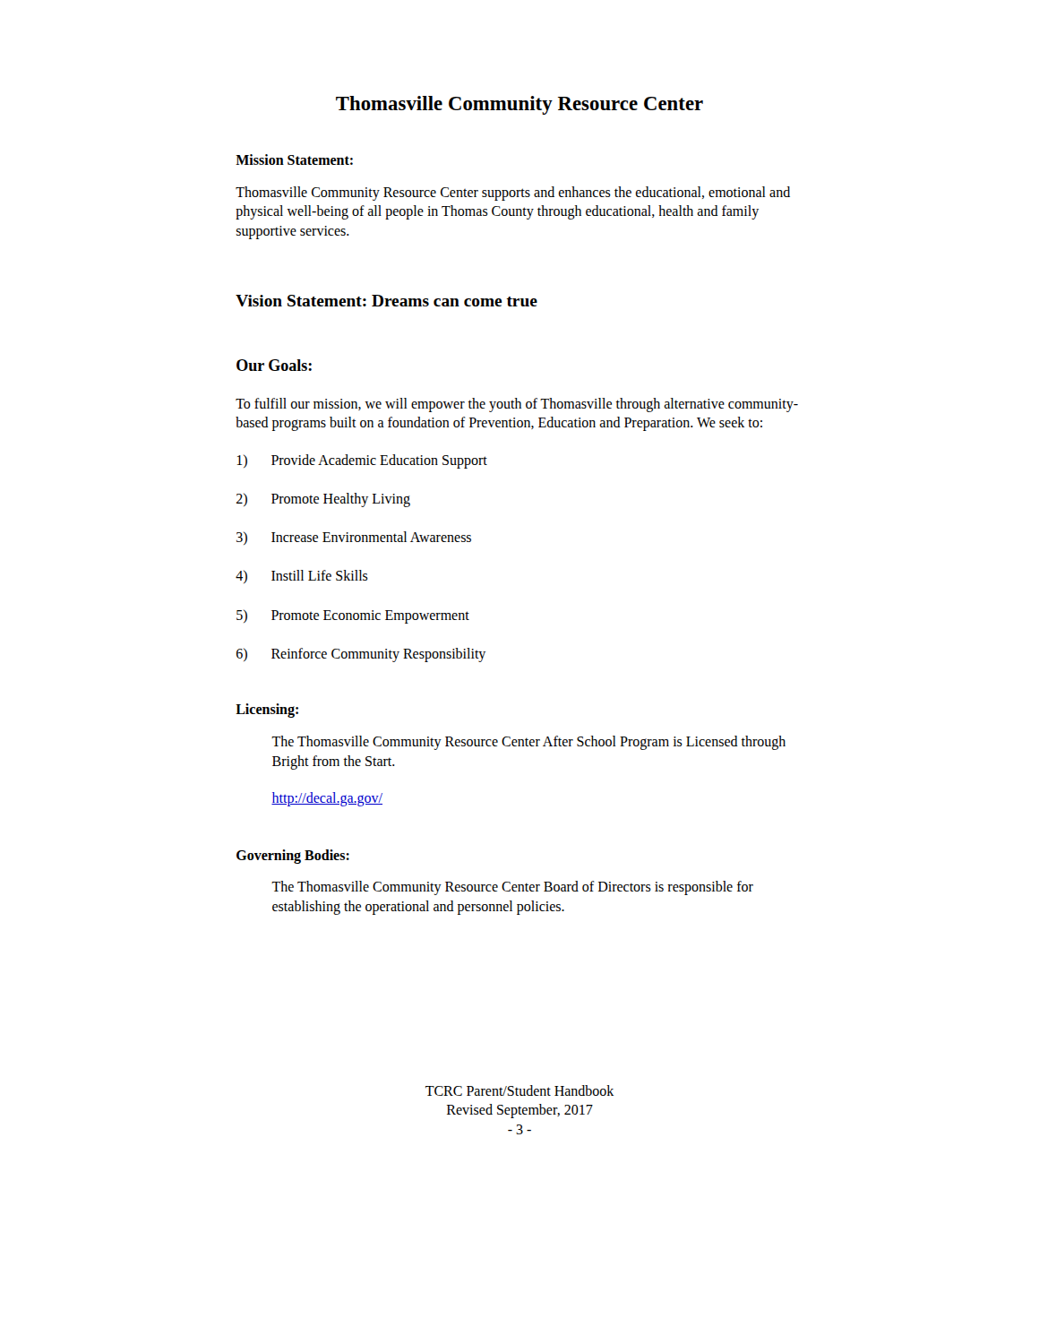Thomasville Community Resource Center
Mission Statement:
Thomasville Community Resource Center supports and enhances the educational, emotional and physical well-being of all people in Thomas County through educational, health and family supportive services.
Vision Statement: Dreams can come true
Our Goals:
To fulfill our mission, we will empower the youth of Thomasville through alternative community-based programs built on a foundation of Prevention, Education and Preparation. We seek to:
Provide Academic Education Support
Promote Healthy Living
Increase Environmental Awareness
Instill Life Skills
Promote Economic Empowerment
Reinforce Community Responsibility
Licensing:
The Thomasville Community Resource Center After School Program is Licensed through Bright from the Start.
http://decal.ga.gov/
Governing Bodies:
The Thomasville Community Resource Center Board of Directors is responsible for establishing the operational and personnel policies.
TCRC Parent/Student Handbook
Revised September, 2017
- 3 -